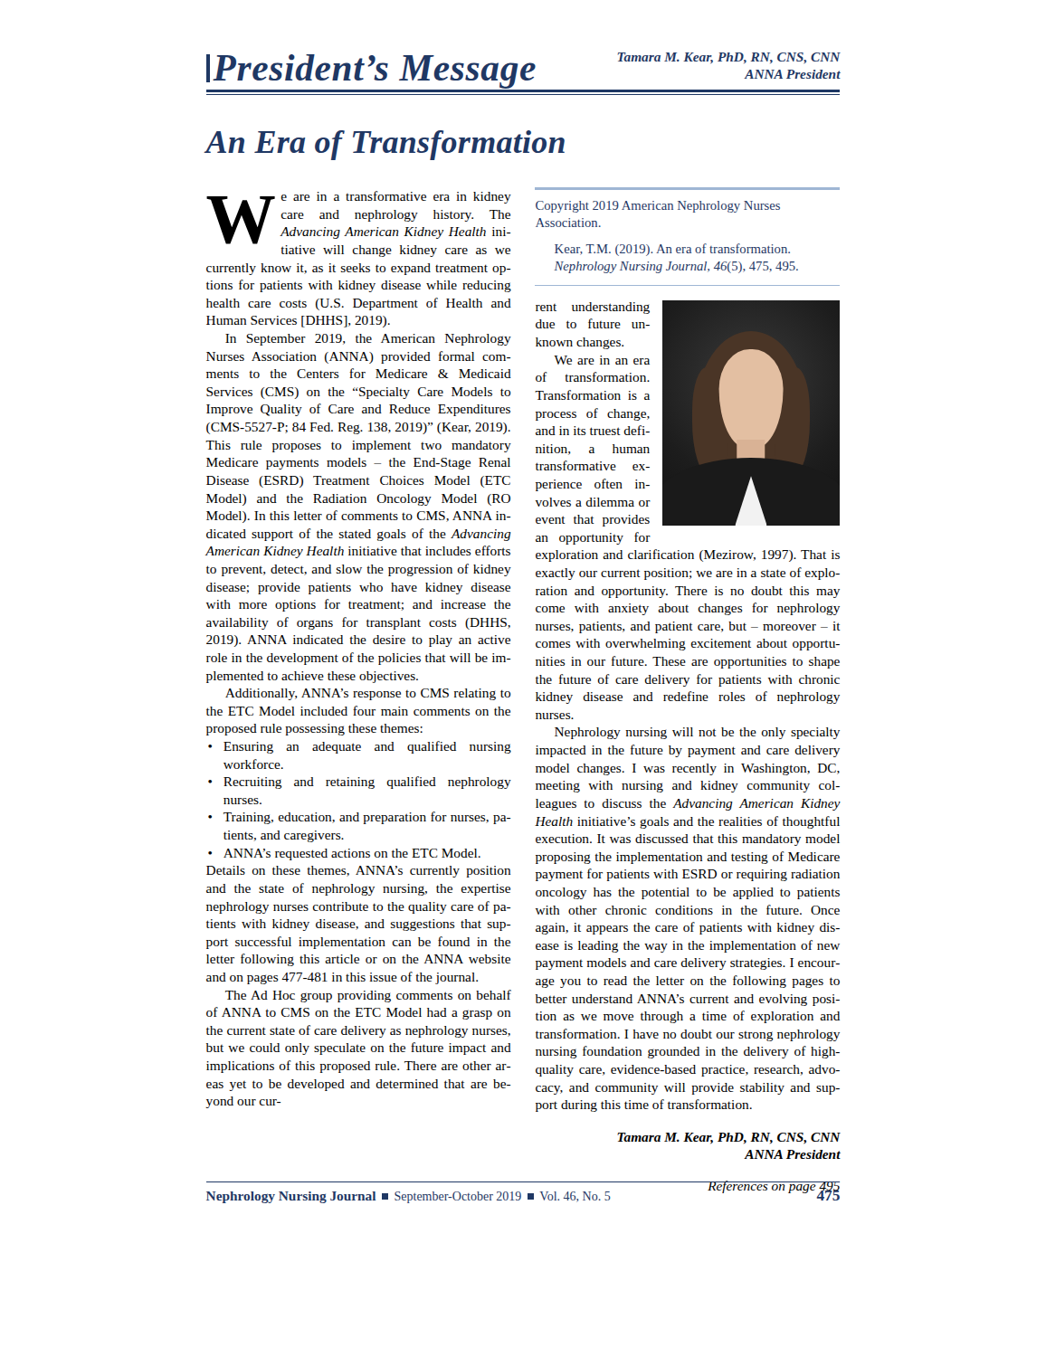President’s Message
Tamara M. Kear, PhD, RN, CNS, CNN
ANNA President
An Era of Transformation
We are in a transformative era in kidney care and nephrology history. The Advancing American Kidney Health initiative will change kidney care as we currently know it, as it seeks to expand treatment options for patients with kidney disease while reducing health care costs (U.S. Department of Health and Human Services [DHHS], 2019).
In September 2019, the American Nephrology Nurses Association (ANNA) provided formal comments to the Centers for Medicare & Medicaid Services (CMS) on the “Specialty Care Models to Improve Quality of Care and Reduce Expenditures (CMS-5527-P; 84 Fed. Reg. 138, 2019)” (Kear, 2019). This rule proposes to implement two mandatory Medicare payments models – the End-Stage Renal Disease (ESRD) Treatment Choices Model (ETC Model) and the Radiation Oncology Model (RO Model). In this letter of comments to CMS, ANNA indicated support of the stated goals of the Advancing American Kidney Health initiative that includes efforts to prevent, detect, and slow the progression of kidney disease; provide patients who have kidney disease with more options for treatment; and increase the availability of organs for transplant costs (DHHS, 2019). ANNA indicated the desire to play an active role in the development of the policies that will be implemented to achieve these objectives.
Additionally, ANNA’s response to CMS relating to the ETC Model included four main comments on the proposed rule possessing these themes:
Ensuring an adequate and qualified nursing workforce.
Recruiting and retaining qualified nephrology nurses.
Training, education, and preparation for nurses, patients, and caregivers.
ANNA’s requested actions on the ETC Model.
Details on these themes, ANNA’s currently position and the state of nephrology nursing, the expertise nephrology nurses contribute to the quality care of patients with kidney disease, and suggestions that support successful implementation can be found in the letter following this article or on the ANNA website and on pages 477-481 in this issue of the journal.
The Ad Hoc group providing comments on behalf of ANNA to CMS on the ETC Model had a grasp on the current state of care delivery as nephrology nurses, but we could only speculate on the future impact and implications of this proposed rule. There are other areas yet to be developed and determined that are beyond our cur-
Copyright 2019 American Nephrology Nurses Association.
Kear, T.M. (2019). An era of transformation. Nephrology Nursing Journal, 46(5), 475, 495.
rent understanding due to future unknown changes.
We are in an era of transformation. Transformation is a process of change, and in its truest definition, a human transformative experience often involves a dilemma or event that provides an opportunity for exploration and clarification (Mezirow, 1997). That is exactly our current position; we are in a state of exploration and opportunity. There is no doubt this may come with anxiety about changes for nephrology nurses, patients, and patient care, but – moreover – it comes with overwhelming excitement about opportunities in our future. These are opportunities to shape the future of care delivery for patients with chronic kidney disease and redefine roles of nephrology nurses.
Nephrology nursing will not be the only specialty impacted in the future by payment and care delivery model changes. I was recently in Washington, DC, meeting with nursing and kidney community colleagues to discuss the Advancing American Kidney Health initiative’s goals and the realities of thoughtful execution. It was discussed that this mandatory model proposing the implementation and testing of Medicare payment for patients with ESRD or requiring radiation oncology has the potential to be applied to patients with other chronic conditions in the future. Once again, it appears the care of patients with kidney disease is leading the way in the implementation of new payment models and care delivery strategies. I encourage you to read the letter on the following pages to better understand ANNA’s current and evolving position as we move through a time of exploration and transformation. I have no doubt our strong nephrology nursing foundation grounded in the delivery of high-quality care, evidence-based practice, research, advocacy, and community will provide stability and support during this time of transformation.
Tamara M. Kear, PhD, RN, CNS, CNN
ANNA President
References on page 495
Nephrology Nursing Journal September-October 2019 Vol. 46, No. 5
475